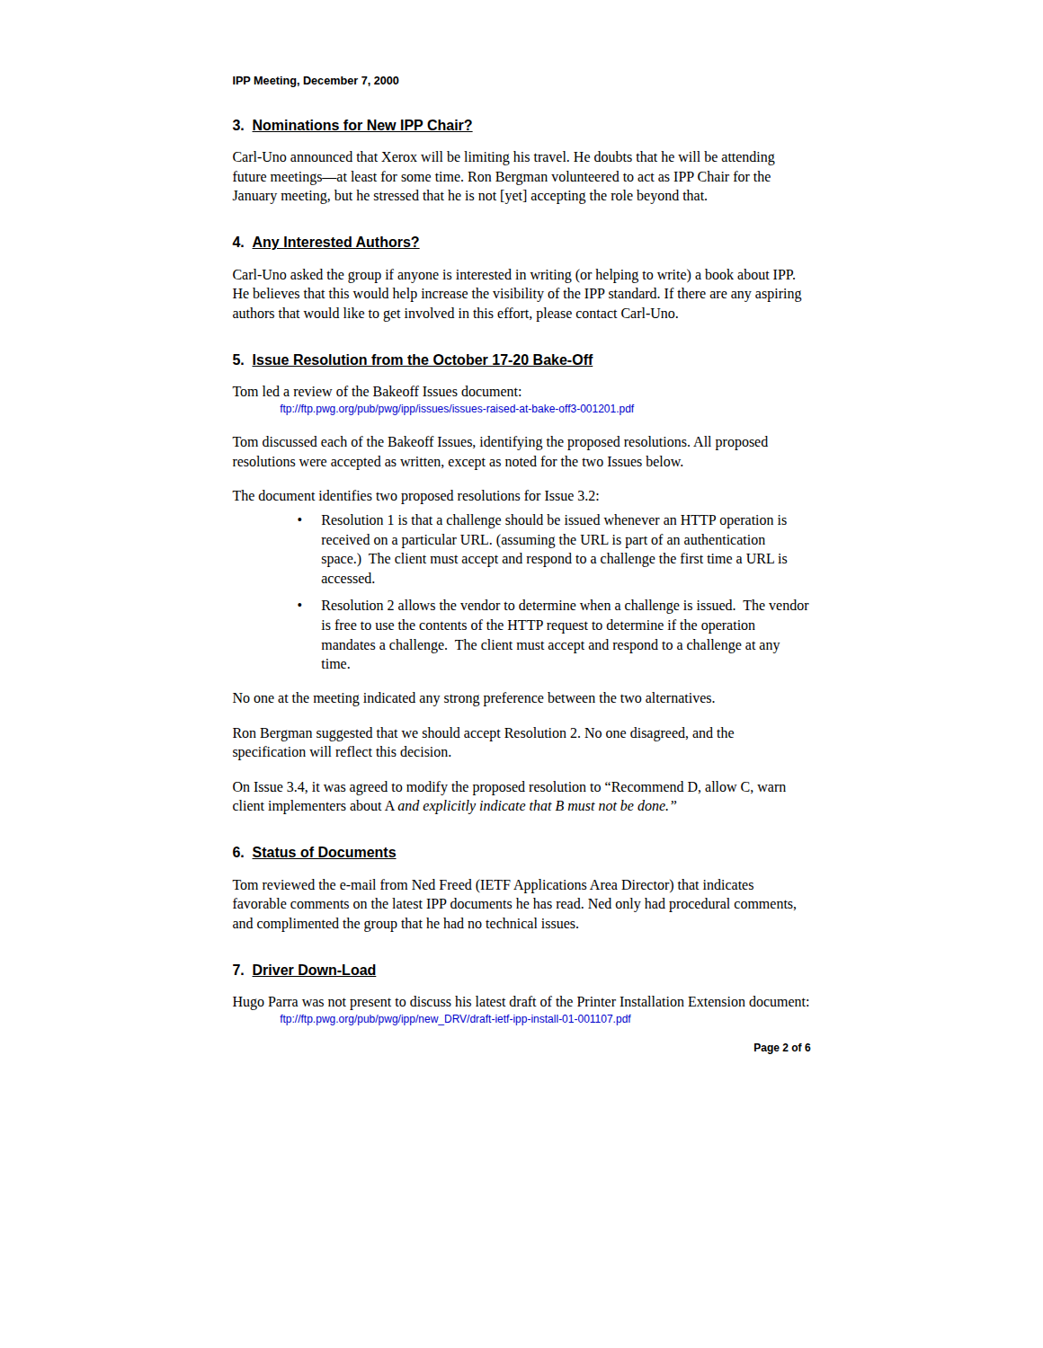IPP Meeting, December 7, 2000
3. Nominations for New IPP Chair?
Carl-Uno announced that Xerox will be limiting his travel. He doubts that he will be attending future meetings—at least for some time. Ron Bergman volunteered to act as IPP Chair for the January meeting, but he stressed that he is not [yet] accepting the role beyond that.
4. Any Interested Authors?
Carl-Uno asked the group if anyone is interested in writing (or helping to write) a book about IPP. He believes that this would help increase the visibility of the IPP standard. If there are any aspiring authors that would like to get involved in this effort, please contact Carl-Uno.
5. Issue Resolution from the October 17-20 Bake-Off
Tom led a review of the Bakeoff Issues document:
ftp://ftp.pwg.org/pub/pwg/ipp/issues/issues-raised-at-bake-off3-001201.pdf
Tom discussed each of the Bakeoff Issues, identifying the proposed resolutions. All proposed resolutions were accepted as written, except as noted for the two Issues below.
The document identifies two proposed resolutions for Issue 3.2:
Resolution 1 is that a challenge should be issued whenever an HTTP operation is received on a particular URL. (assuming the URL is part of an authentication space.) The client must accept and respond to a challenge the first time a URL is accessed.
Resolution 2 allows the vendor to determine when a challenge is issued. The vendor is free to use the contents of the HTTP request to determine if the operation mandates a challenge. The client must accept and respond to a challenge at any time.
No one at the meeting indicated any strong preference between the two alternatives.
Ron Bergman suggested that we should accept Resolution 2. No one disagreed, and the specification will reflect this decision.
On Issue 3.4, it was agreed to modify the proposed resolution to “Recommend D, allow C, warn client implementers about A and explicitly indicate that B must not be done.”
6. Status of Documents
Tom reviewed the e-mail from Ned Freed (IETF Applications Area Director) that indicates favorable comments on the latest IPP documents he has read. Ned only had procedural comments, and complimented the group that he had no technical issues.
7. Driver Down-Load
Hugo Parra was not present to discuss his latest draft of the Printer Installation Extension document:
ftp://ftp.pwg.org/pub/pwg/ipp/new_DRV/draft-ietf-ipp-install-01-001107.pdf
Page 2 of 6